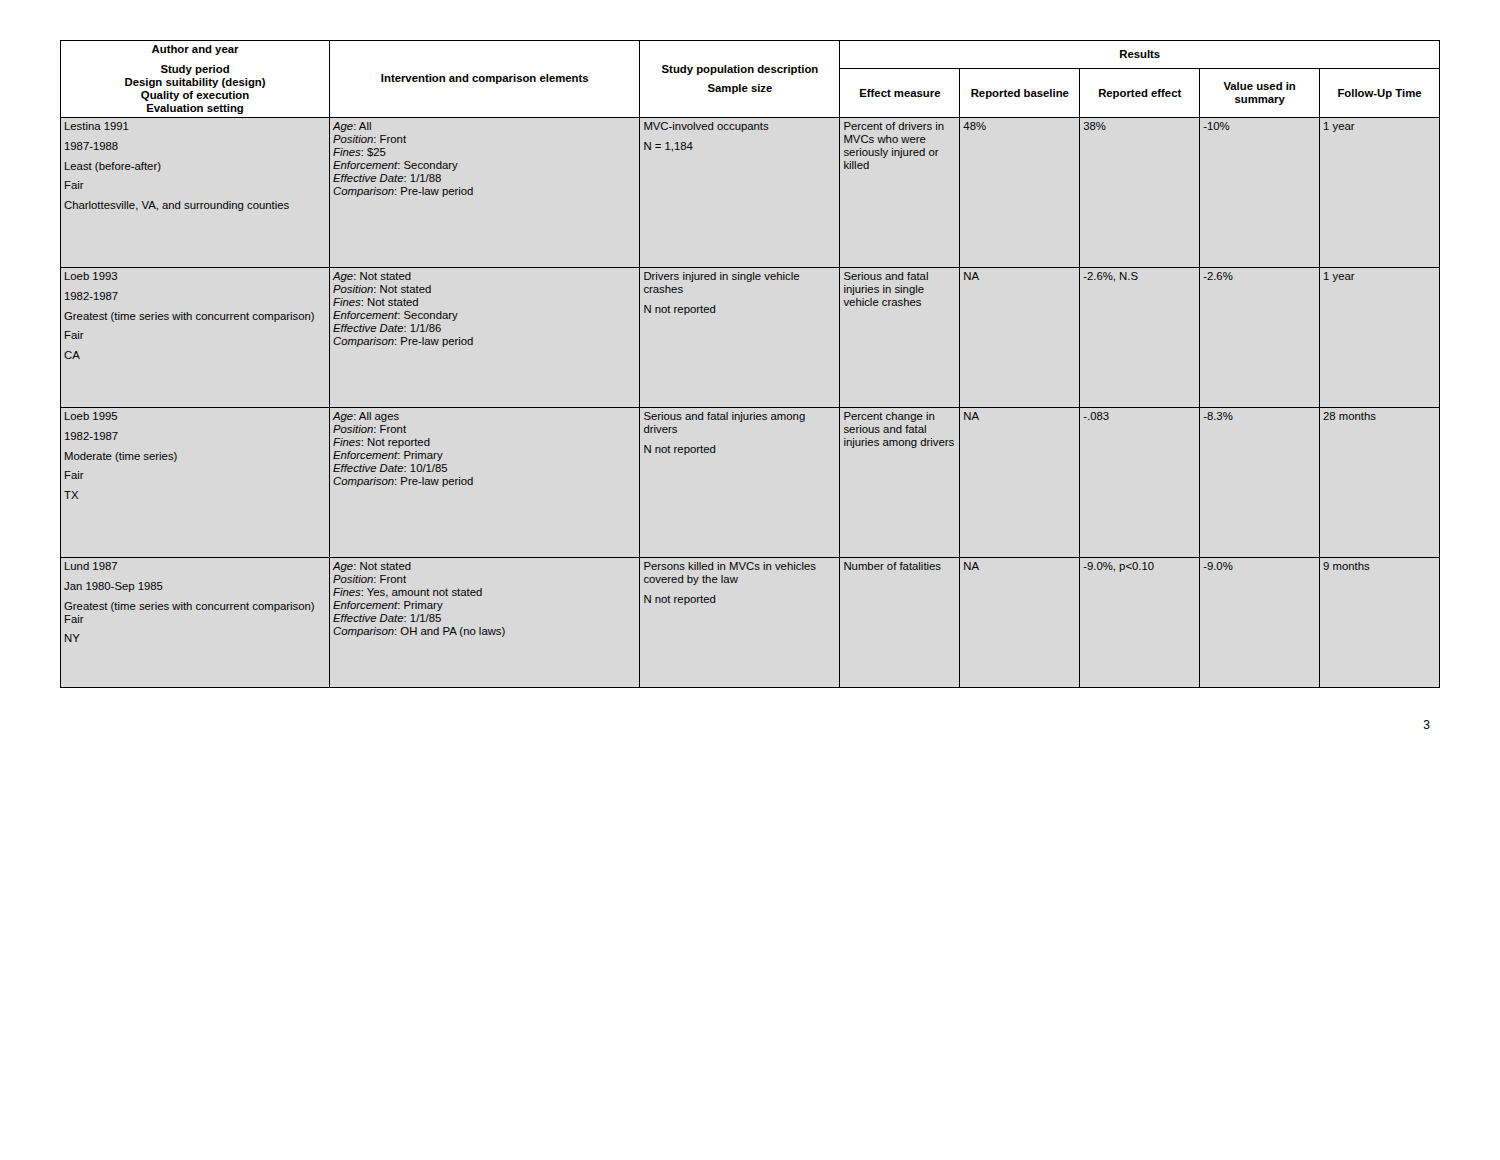| Author and year Study period Design suitability (design) Quality of execution Evaluation setting | Intervention and comparison elements | Study population description Sample size | Results |
| --- | --- | --- | --- |
| Effect measure | Reported baseline | Reported effect | Value used in summary | Follow-Up Time |
| Lestina 1991 1987-1988 Least (before-after) Fair Charlottesville, VA, and surrounding counties | Age : All Position : Front Fines : $25 Enforcement : Secondary Effective Date : 1/1/88 Comparison : Pre-law period | MVC-involved occupants N = 1,184 | Percent of drivers in MVCs who were seriously injured or killed | 48% | 38% | -10% | 1 year |
| Loeb 1993 1982-1987 Greatest (time series with concurrent comparison) Fair CA | Age : Not stated Position : Not stated Fines : Not stated Enforcement : Secondary Effective Date : 1/1/86 Comparison : Pre-law period | Drivers injured in single vehicle crashes N not reported | Serious and fatal injuries in single vehicle crashes | NA | -2.6%, N.S | -2.6% | 1 year |
| Loeb 1995 1982-1987 Moderate (time series) Fair TX | Age : All ages Position : Front Fines : Not reported Enforcement : Primary Effective Date : 10/1/85 Comparison : Pre-law period | Serious and fatal injuries among drivers N not reported | Percent change in serious and fatal injuries among drivers | NA | -.083 | -8.3% | 28 months |
| Lund 1987 Jan 1980-Sep 1985 Greatest (time series with concurrent comparison) Fair NY | Age : Not stated Position : Front Fines : Yes, amount not stated Enforcement : Primary Effective Date : 1/1/85 Comparison : OH and PA (no laws) | Persons killed in MVCs in vehicles covered by the law N not reported | Number of fatalities | NA | -9.0%, p<0.10 | -9.0% | 9 months |
3